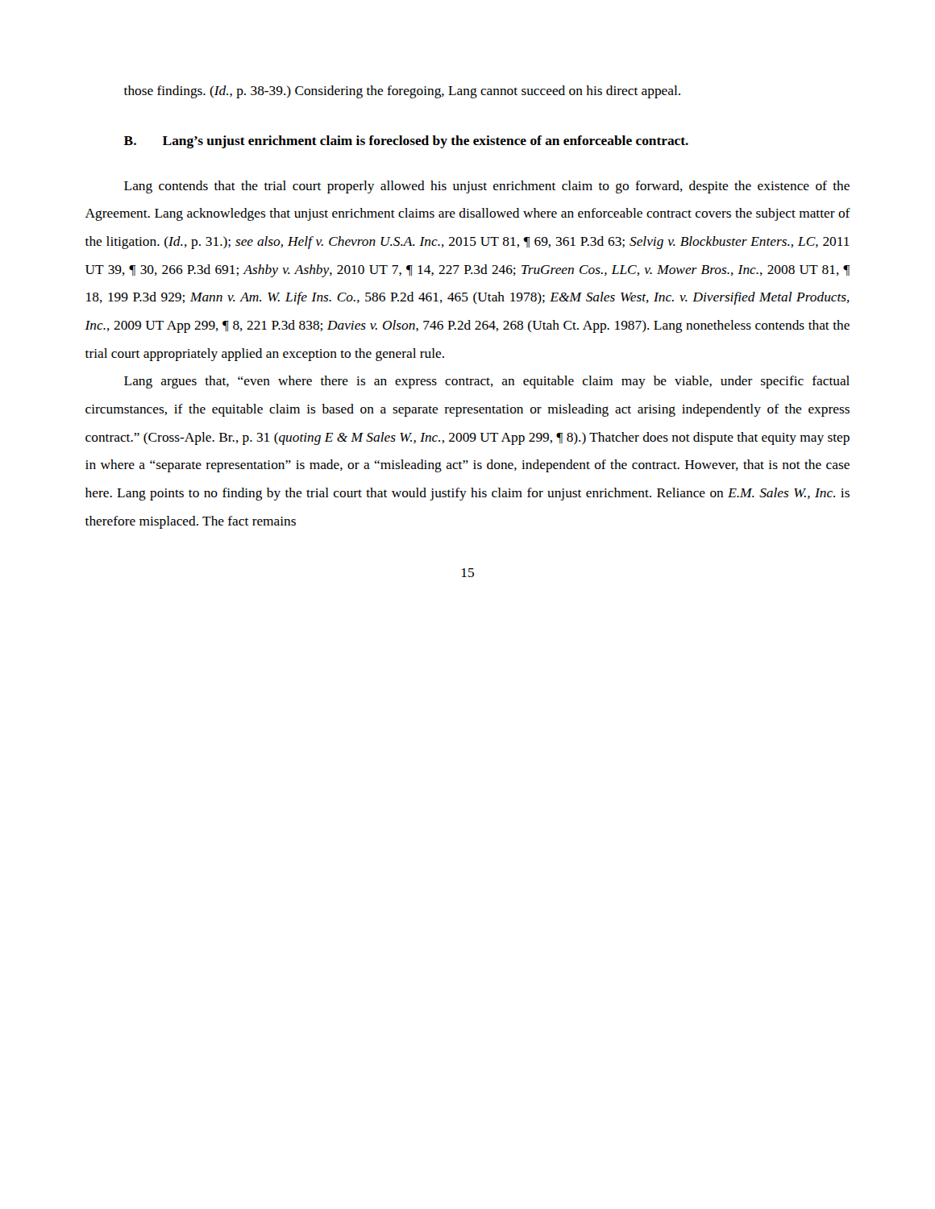those findings. (Id., p. 38-39.) Considering the foregoing, Lang cannot succeed on his direct appeal.
B. Lang’s unjust enrichment claim is foreclosed by the existence of an enforceable contract.
Lang contends that the trial court properly allowed his unjust enrichment claim to go forward, despite the existence of the Agreement. Lang acknowledges that unjust enrichment claims are disallowed where an enforceable contract covers the subject matter of the litigation. (Id., p. 31.); see also, Helf v. Chevron U.S.A. Inc., 2015 UT 81, ¶ 69, 361 P.3d 63; Selvig v. Blockbuster Enters., LC, 2011 UT 39, ¶ 30, 266 P.3d 691; Ashby v. Ashby, 2010 UT 7, ¶ 14, 227 P.3d 246; TruGreen Cos., LLC, v. Mower Bros., Inc., 2008 UT 81, ¶ 18, 199 P.3d 929; Mann v. Am. W. Life Ins. Co., 586 P.2d 461, 465 (Utah 1978); E&M Sales West, Inc. v. Diversified Metal Products, Inc., 2009 UT App 299, ¶ 8, 221 P.3d 838; Davies v. Olson, 746 P.2d 264, 268 (Utah Ct. App. 1987). Lang nonetheless contends that the trial court appropriately applied an exception to the general rule.
Lang argues that, “even where there is an express contract, an equitable claim may be viable, under specific factual circumstances, if the equitable claim is based on a separate representation or misleading act arising independently of the express contract.” (Cross-Aple. Br., p. 31 (quoting E & M Sales W., Inc., 2009 UT App 299, ¶ 8).) Thatcher does not dispute that equity may step in where a “separate representation” is made, or a “misleading act” is done, independent of the contract. However, that is not the case here. Lang points to no finding by the trial court that would justify his claim for unjust enrichment. Reliance on E.M. Sales W., Inc. is therefore misplaced. The fact remains
15